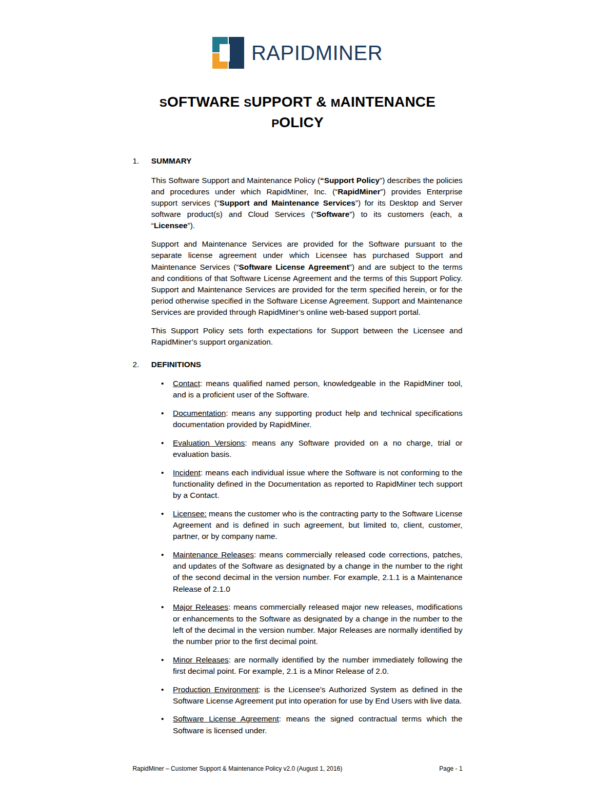RAPIDMINER
SOFTWARE SUPPORT & MAINTENANCE POLICY
SUMMARY
This Software Support and Maintenance Policy (“Support Policy”) describes the policies and procedures under which RapidMiner, Inc. (“RapidMiner”) provides Enterprise support services (“Support and Maintenance Services”) for its Desktop and Server software product(s) and Cloud Services (“Software”) to its customers (each, a “Licensee”).
Support and Maintenance Services are provided for the Software pursuant to the separate license agreement under which Licensee has purchased Support and Maintenance Services (“Software License Agreement”) and are subject to the terms and conditions of that Software License Agreement and the terms of this Support Policy. Support and Maintenance Services are provided for the term specified herein, or for the period otherwise specified in the Software License Agreement. Support and Maintenance Services are provided through RapidMiner’s online web-based support portal.
This Support Policy sets forth expectations for Support between the Licensee and RapidMiner’s support organization.
DEFINITIONS
Contact: means qualified named person, knowledgeable in the RapidMiner tool, and is a proficient user of the Software.
Documentation: means any supporting product help and technical specifications documentation provided by RapidMiner.
Evaluation Versions: means any Software provided on a no charge, trial or evaluation basis.
Incident: means each individual issue where the Software is not conforming to the functionality defined in the Documentation as reported to RapidMiner tech support by a Contact.
Licensee: means the customer who is the contracting party to the Software License Agreement and is defined in such agreement, but limited to, client, customer, partner, or by company name.
Maintenance Releases: means commercially released code corrections, patches, and updates of the Software as designated by a change in the number to the right of the second decimal in the version number. For example, 2.1.1 is a Maintenance Release of 2.1.0
Major Releases: means commercially released major new releases, modifications or enhancements to the Software as designated by a change in the number to the left of the decimal in the version number. Major Releases are normally identified by the number prior to the first decimal point.
Minor Releases: are normally identified by the number immediately following the first decimal point. For example, 2.1 is a Minor Release of 2.0.
Production Environment: is the Licensee’s Authorized System as defined in the Software License Agreement put into operation for use by End Users with live data.
Software License Agreement: means the signed contractual terms which the Software is licensed under.
RapidMiner – Customer Support & Maintenance Policy v2.0 (August 1, 2016) Page - 1